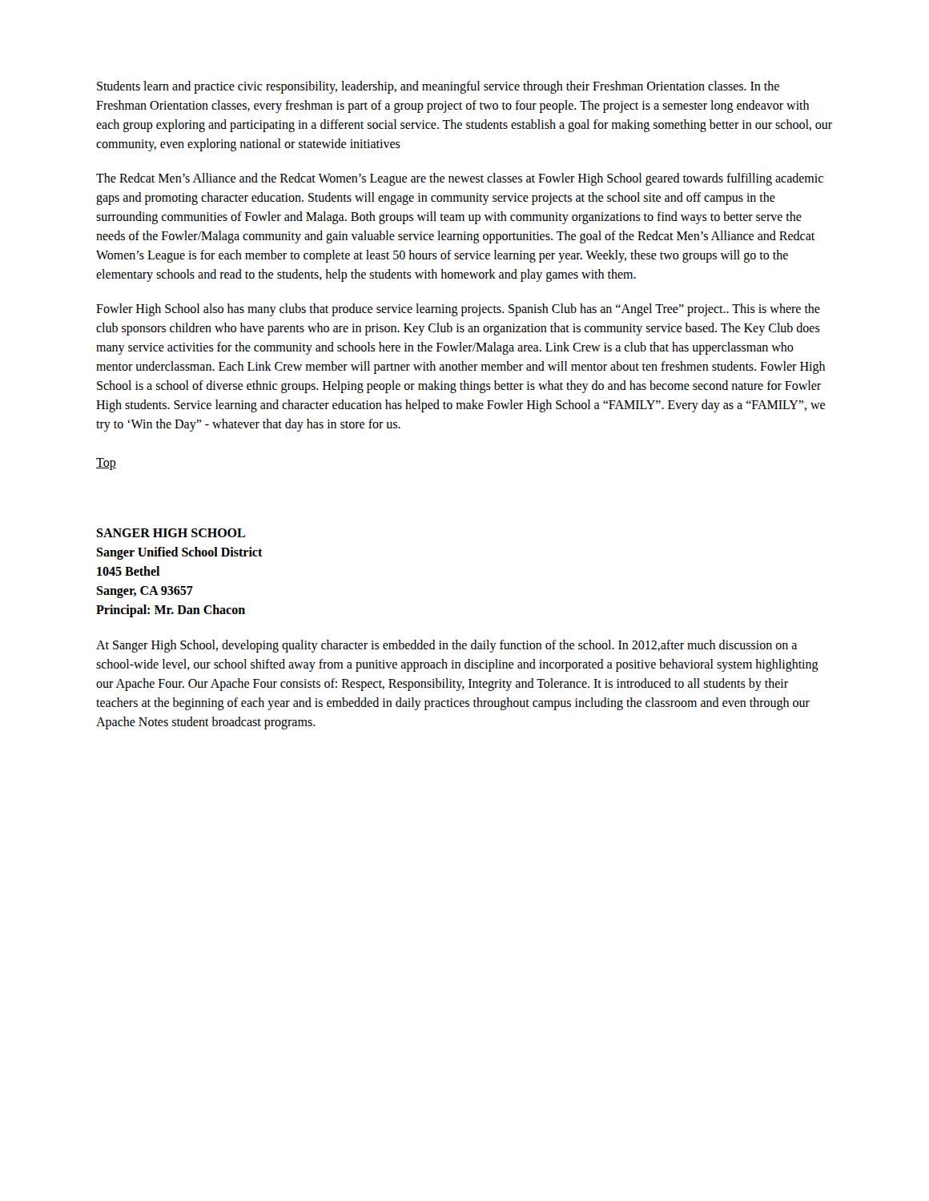Students learn and practice civic responsibility, leadership, and meaningful service through their Freshman Orientation classes. In the Freshman Orientation classes, every freshman is part of a group project of two to four people. The project is a semester long endeavor with each group exploring and participating in a different social service. The students establish a goal for making something better in our school, our community, even exploring national or statewide initiatives
The Redcat Men’s Alliance and the Redcat Women’s League are the newest classes at Fowler High School geared towards fulfilling academic gaps and promoting character education. Students will engage in community service projects at the school site and off campus in the surrounding communities of Fowler and Malaga. Both groups will team up with community organizations to find ways to better serve the needs of the Fowler/Malaga community and gain valuable service learning opportunities. The goal of the Redcat Men’s Alliance and Redcat Women’s League is for each member to complete at least 50 hours of service learning per year. Weekly, these two groups will go to the elementary schools and read to the students, help the students with homework and play games with them.
Fowler High School also has many clubs that produce service learning projects. Spanish Club has an “Angel Tree” project.. This is where the club sponsors children who have parents who are in prison. Key Club is an organization that is community service based. The Key Club does many service activities for the community and schools here in the Fowler/Malaga area. Link Crew is a club that has upperclassman who mentor underclassman. Each Link Crew member will partner with another member and will mentor about ten freshmen students. Fowler High School is a school of diverse ethnic groups. Helping people or making things better is what they do and has become second nature for Fowler High students. Service learning and character education has helped to make Fowler High School a “FAMILY”. Every day as a “FAMILY”, we try to ‘Win the Day” - whatever that day has in store for us.
Top
SANGER HIGH SCHOOL
Sanger Unified School District
1045 Bethel
Sanger, CA 93657
Principal: Mr. Dan Chacon
At Sanger High School, developing quality character is embedded in the daily function of the school. In 2012,after much discussion on a school-wide level, our school shifted away from a punitive approach in discipline and incorporated a positive behavioral system highlighting our Apache Four. Our Apache Four consists of: Respect, Responsibility, Integrity and Tolerance. It is introduced to all students by their teachers at the beginning of each year and is embedded in daily practices throughout campus including the classroom and even through our Apache Notes student broadcast programs.